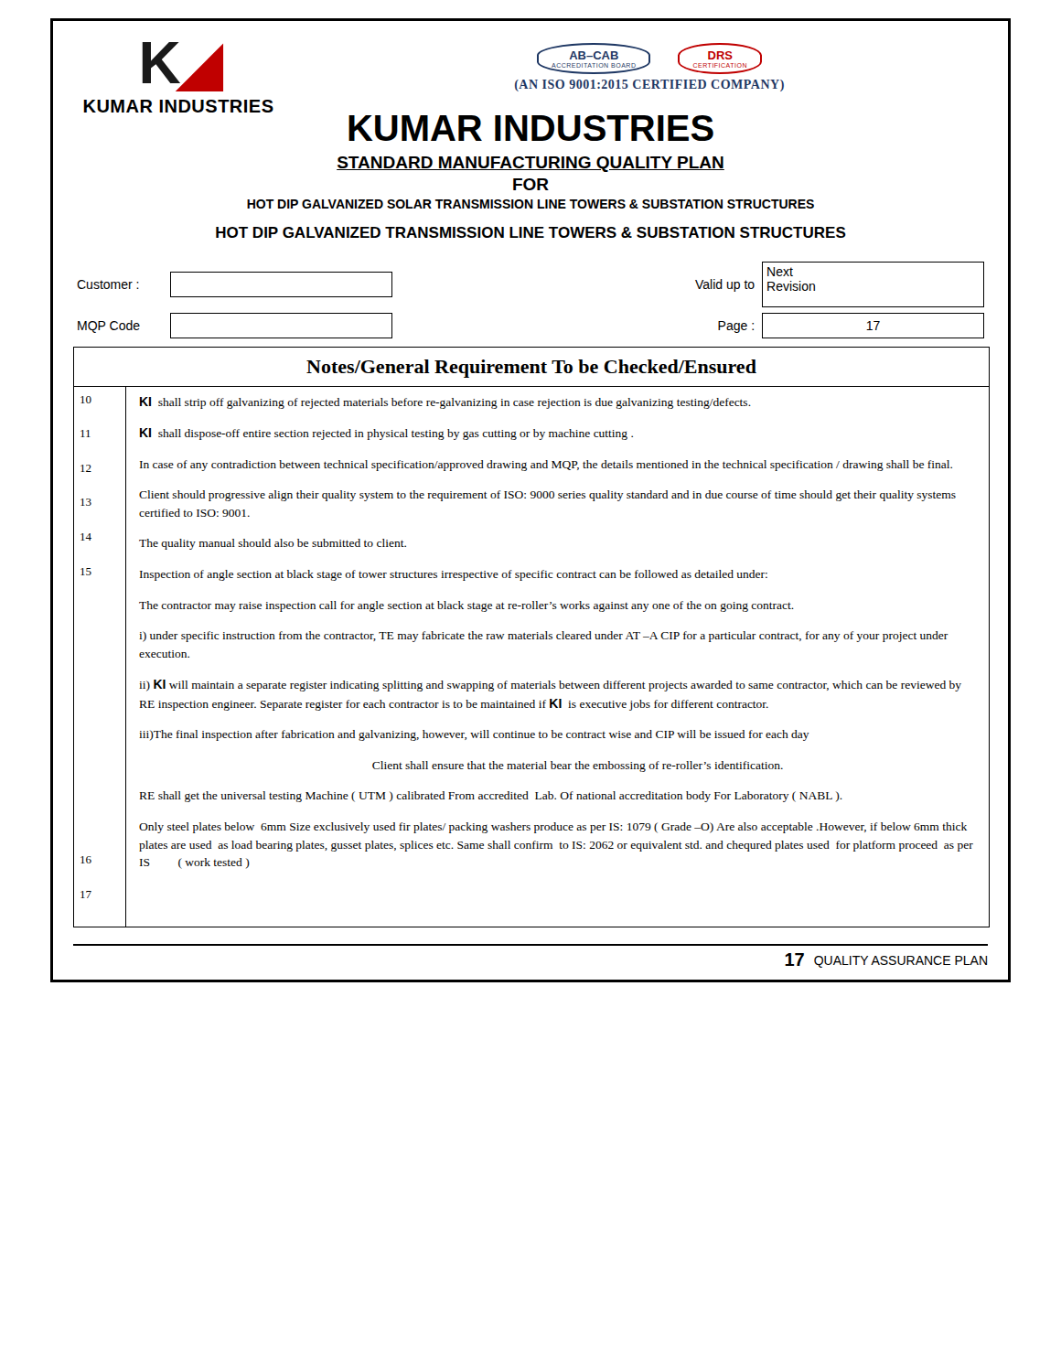K◢
KUMAR INDUSTRIES
AB–CABACCREDITATION BOARD
DRSCERTIFICATION
(AN ISO 9001:2015 CERTIFIED COMPANY)
KUMAR INDUSTRIES
STANDARD MANUFACTURING QUALITY PLAN
FOR
HOT DIP GALVANIZED SOLAR TRANSMISSION LINE TOWERS & SUBSTATION STRUCTURES
HOT DIP GALVANIZED TRANSMISSION LINE TOWERS & SUBSTATION STRUCTURES
| Customer : | | | Valid up to | Next Revision |
| MQP Code | | | Page : | 17 |
Notes/General Requirement To be Checked/Ensured
10
11
12
13
14
15
16
17
KI shall strip off galvanizing of rejected materials before re-galvanizing in case rejection is due galvanizing testing/defects.
KI shall dispose-off entire section rejected in physical testing by gas cutting or by machine cutting .
In case of any contradiction between technical specification/approved drawing and MQP, the details mentioned in the technical specification / drawing shall be final.
Client should progressive align their quality system to the requirement of ISO: 9000 series quality standard and in due course of time should get their quality systems certified to ISO: 9001.
The quality manual should also be submitted to client.
Inspection of angle section at black stage of tower structures irrespective of specific contract can be followed as detailed under:
The contractor may raise inspection call for angle section at black stage at re-roller’s works against any one of the on going contract.
i) under specific instruction from the contractor, TE may fabricate the raw materials cleared under AT –A CIP for a particular contract, for any of your project under execution.
ii) KI will maintain a separate register indicating splitting and swapping of materials between different projects awarded to same contractor, which can be reviewed by RE inspection engineer. Separate register for each contractor is to be maintained if KI is executive jobs for different contractor.
iii)The final inspection after fabrication and galvanizing, however, will continue to be contract wise and CIP will be issued for each day
Client shall ensure that the material bear the embossing of re-roller’s identification.
RE shall get the universal testing Machine ( UTM ) calibrated From accredited Lab. Of national accreditation body For Laboratory ( NABL ).
Only steel plates below 6mm Size exclusively used fir plates/ packing washers produce as per IS: 1079 ( Grade –O) Are also acceptable .However, if below 6mm thick plates are used as load bearing plates, gusset plates, splices etc. Same shall confirm to IS: 2062 or equivalent std. and chequred plates used for platform proceed as per IS ( work tested )
17 QUALITY ASSURANCE PLAN